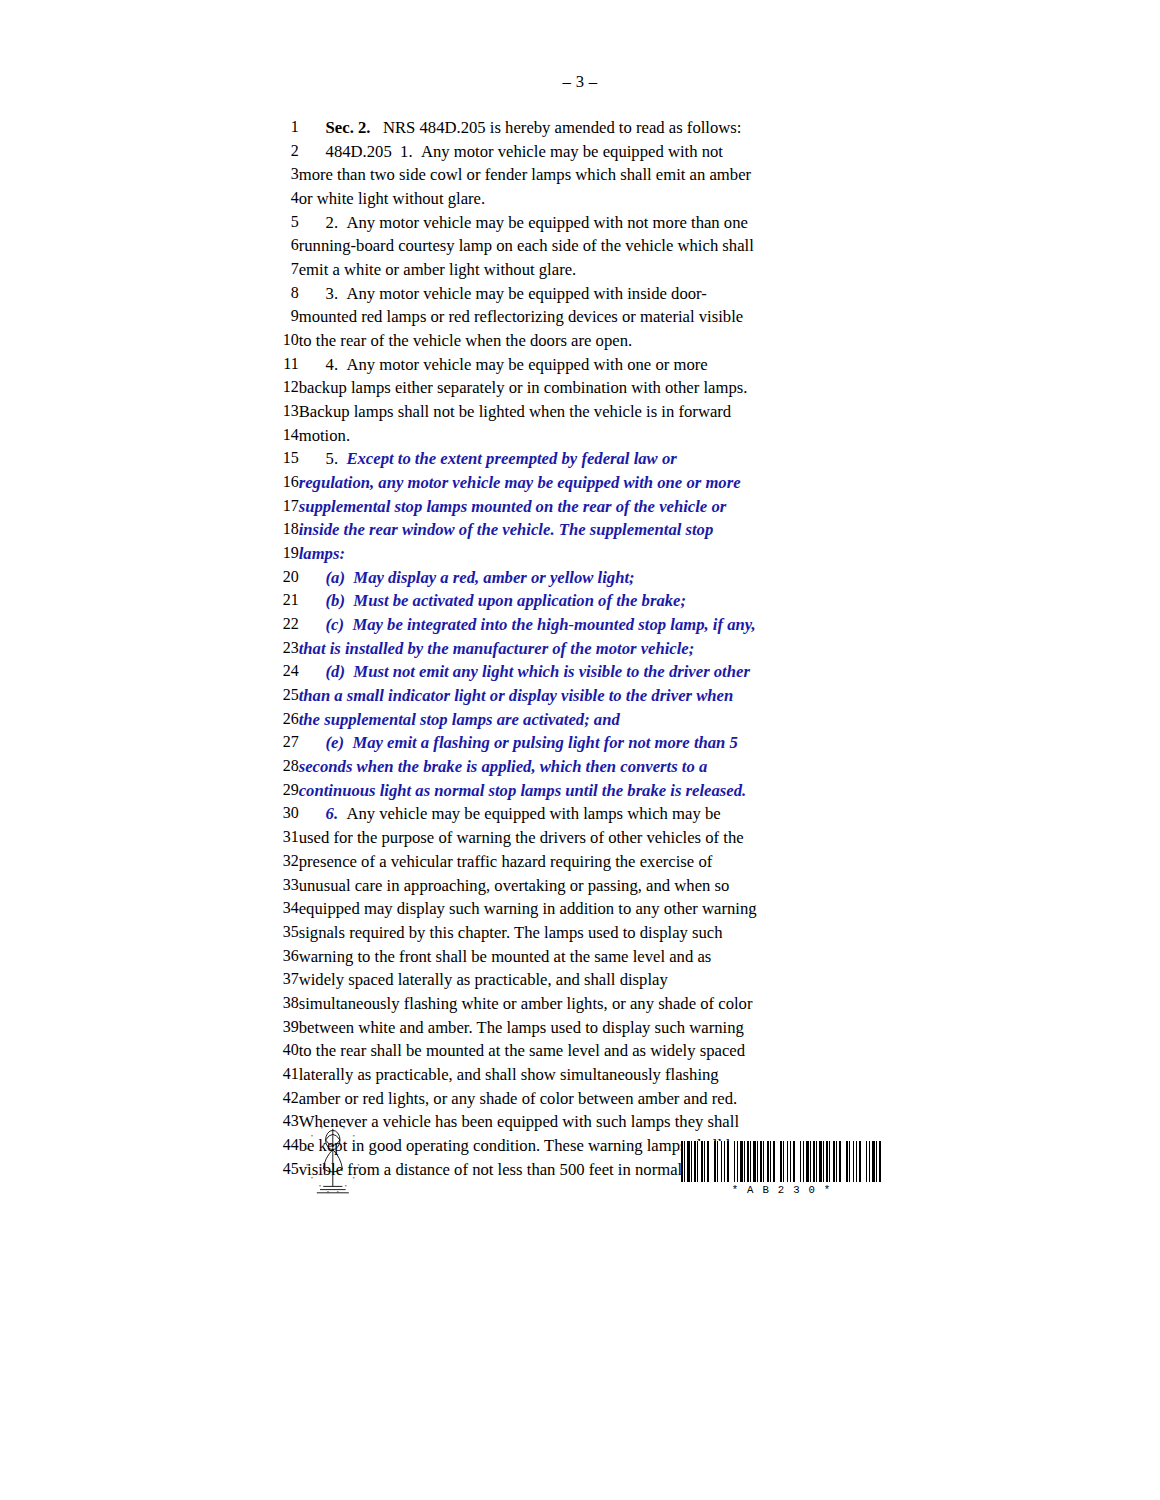– 3 –
| 1 | Sec. 2. NRS 484D.205 is hereby amended to read as follows: |
| 2 | 484D.205 1. Any motor vehicle may be equipped with not |
| 3 | more than two side cowl or fender lamps which shall emit an amber |
| 4 | or white light without glare. |
| 5 | 2. Any motor vehicle may be equipped with not more than one |
| 6 | running-board courtesy lamp on each side of the vehicle which shall |
| 7 | emit a white or amber light without glare. |
| 8 | 3. Any motor vehicle may be equipped with inside door- |
| 9 | mounted red lamps or red reflectorizing devices or material visible |
| 10 | to the rear of the vehicle when the doors are open. |
| 11 | 4. Any motor vehicle may be equipped with one or more |
| 12 | backup lamps either separately or in combination with other lamps. |
| 13 | Backup lamps shall not be lighted when the vehicle is in forward |
| 14 | motion. |
| 15 | 5. Except to the extent preempted by federal law or |
| 16 | regulation, any motor vehicle may be equipped with one or more |
| 17 | supplemental stop lamps mounted on the rear of the vehicle or |
| 18 | inside the rear window of the vehicle. The supplemental stop |
| 19 | lamps: |
| 20 | (a) May display a red, amber or yellow light; |
| 21 | (b) Must be activated upon application of the brake; |
| 22 | (c) May be integrated into the high-mounted stop lamp, if any, |
| 23 | that is installed by the manufacturer of the motor vehicle; |
| 24 | (d) Must not emit any light which is visible to the driver other |
| 25 | than a small indicator light or display visible to the driver when |
| 26 | the supplemental stop lamps are activated; and |
| 27 | (e) May emit a flashing or pulsing light for not more than 5 |
| 28 | seconds when the brake is applied, which then converts to a |
| 29 | continuous light as normal stop lamps until the brake is released. |
| 30 | 6. Any vehicle may be equipped with lamps which may be |
| 31 | used for the purpose of warning the drivers of other vehicles of the |
| 32 | presence of a vehicular traffic hazard requiring the exercise of |
| 33 | unusual care in approaching, overtaking or passing, and when so |
| 34 | equipped may display such warning in addition to any other warning |
| 35 | signals required by this chapter. The lamps used to display such |
| 36 | warning to the front shall be mounted at the same level and as |
| 37 | widely spaced laterally as practicable, and shall display |
| 38 | simultaneously flashing white or amber lights, or any shade of color |
| 39 | between white and amber. The lamps used to display such warning |
| 40 | to the rear shall be mounted at the same level and as widely spaced |
| 41 | laterally as practicable, and shall show simultaneously flashing |
| 42 | amber or red lights, or any shade of color between amber and red. |
| 43 | Whenever a vehicle has been equipped with such lamps they shall |
| 44 | be kept in good operating condition. These warning lamps shall be |
| 45 | visible from a distance of not less than 500 feet in normal sunlight. |
* * * * * * * * * * * * * * *
* A B 2 3 0 *